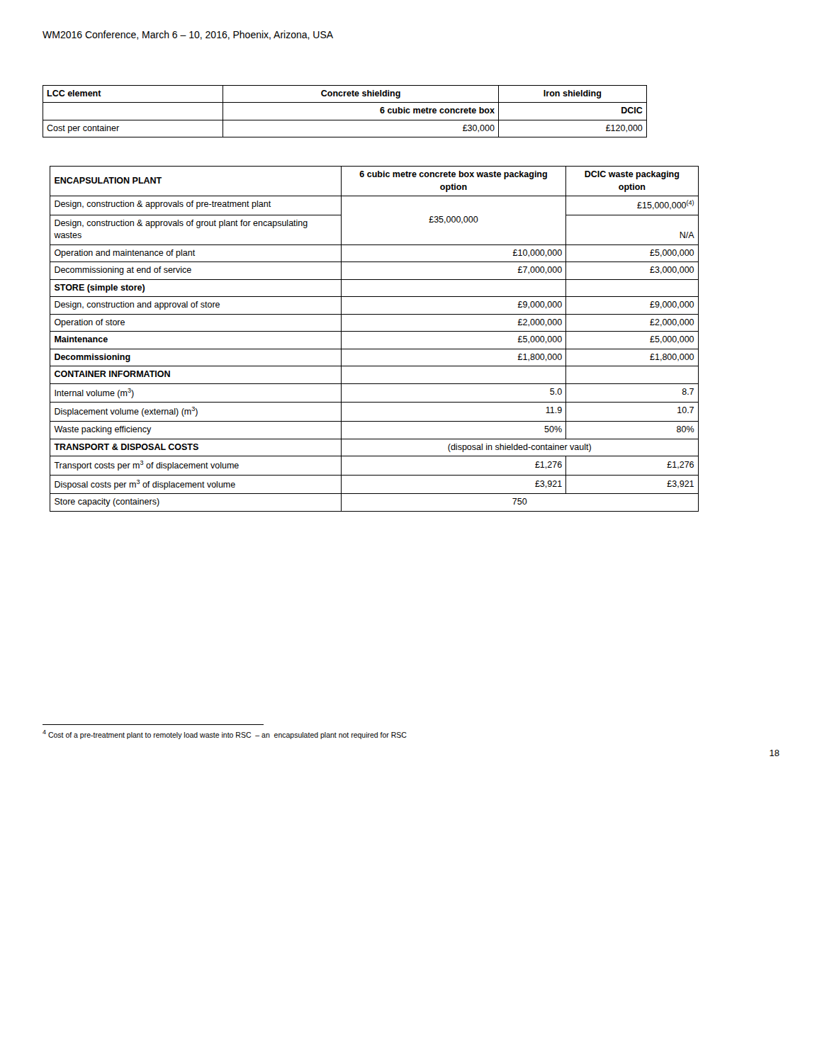WM2016 Conference, March 6 – 10, 2016, Phoenix, Arizona, USA
| LCC element | Concrete shielding | Iron shielding |
| | 6 cubic metre concrete box | DCIC |
| Cost per container | £30,000 | £120,000 |
| ENCAPSULATION PLANT | 6 cubic metre concrete box waste packaging option | DCIC waste packaging option |
| Design, construction & approvals of pre-treatment plant | £35,000,000 | £15,000,000 (4) |
| Design, construction & approvals of grout plant for encapsulating wastes | N/A |
| Operation and maintenance of plant | £10,000,000 | £5,000,000 |
| Decommissioning at end of service | £7,000,000 | £3,000,000 |
| STORE (simple store) | | |
| Design, construction and approval of store | £9,000,000 | £9,000,000 |
| Operation of store | £2,000,000 | £2,000,000 |
| Maintenance | £5,000,000 | £5,000,000 |
| Decommissioning | £1,800,000 | £1,800,000 |
| CONTAINER INFORMATION | | |
| Internal volume (m 3 ) | 5.0 | 8.7 |
| Displacement volume (external) (m 3 ) | 11.9 | 10.7 |
| Waste packing efficiency | 50% | 80% |
| TRANSPORT & DISPOSAL COSTS | (disposal in shielded-container vault) |
| Transport costs per m 3 of displacement volume | £1,276 | £1,276 |
| Disposal costs per m 3 of displacement volume | £3,921 | £3,921 |
| Store capacity (containers) | 750 |
4 Cost of a pre-treatment plant to remotely load waste into RSC – an encapsulated plant not required for RSC
18